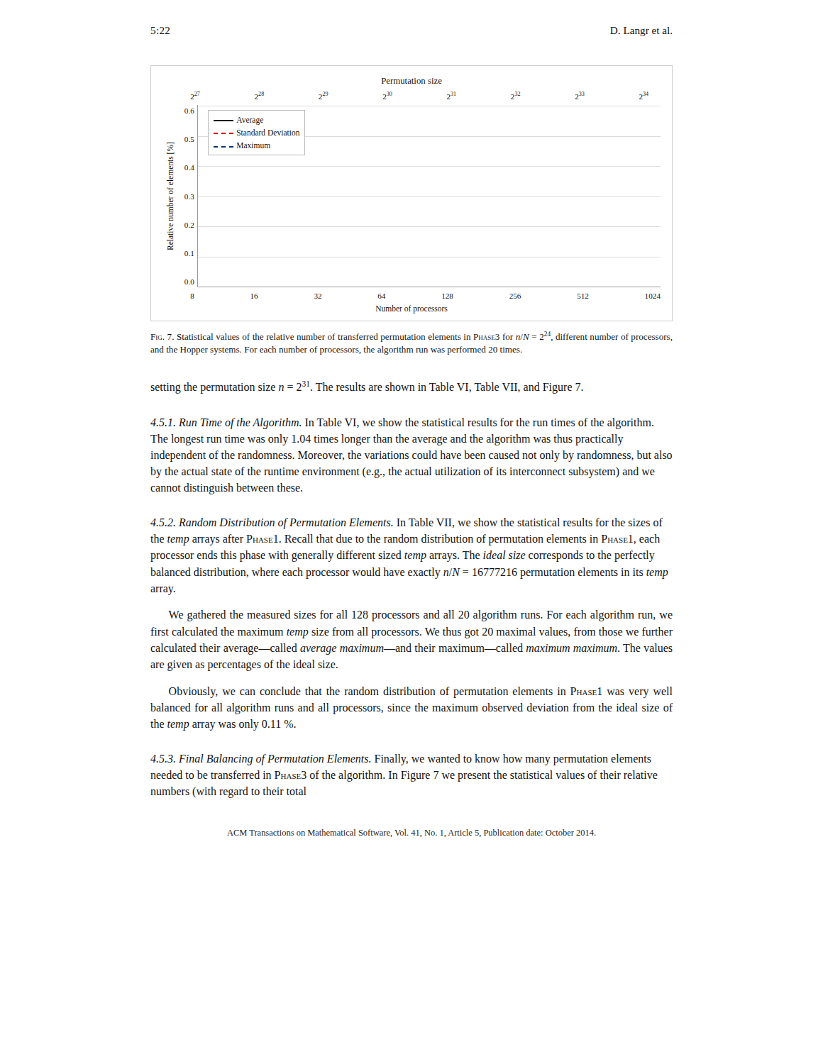5:22 D. Langr et al.
Permutation size
227 228 229 230 231 232 233 234
Relative number of elements [%]
0.6 0.5 0.4 0.3 0.2 0.1 0.0
Average
Standard Deviation
Maximum
8 16 32 64 128 256 512 1024
Number of processors
Fig. 7. Statistical values of the relative number of transferred permutation elements in Phase3 for n/N = 224, different number of processors, and the Hopper systems. For each number of processors, the algorithm run was performed 20 times.
setting the permutation size n = 231. The results are shown in Table VI, Table VII, and Figure 7.
4.5.1. Run Time of the Algorithm.
In Table VI, we show the statistical results for the run times of the algorithm. The longest run time was only 1.04 times longer than the average and the algorithm was thus practically independent of the randomness. Moreover, the variations could have been caused not only by randomness, but also by the actual state of the runtime environment (e.g., the actual utilization of its interconnect subsystem) and we cannot distinguish between these.
4.5.2. Random Distribution of Permutation Elements.
In Table VII, we show the statistical results for the sizes of the temp arrays after Phase1. Recall that due to the random distribution of permutation elements in Phase1, each processor ends this phase with generally different sized temp arrays. The ideal size corresponds to the perfectly balanced distribution, where each processor would have exactly n/N = 16777216 permutation elements in its temp array.
We gathered the measured sizes for all 128 processors and all 20 algorithm runs. For each algorithm run, we first calculated the maximum temp size from all processors. We thus got 20 maximal values, from those we further calculated their average—called average maximum—and their maximum—called maximum maximum. The values are given as percentages of the ideal size.
Obviously, we can conclude that the random distribution of permutation elements in Phase1 was very well balanced for all algorithm runs and all processors, since the maximum observed deviation from the ideal size of the temp array was only 0.11 %.
4.5.3. Final Balancing of Permutation Elements.
Finally, we wanted to know how many permutation elements needed to be transferred in Phase3 of the algorithm. In Figure 7 we present the statistical values of their relative numbers (with regard to their total
ACM Transactions on Mathematical Software, Vol. 41, No. 1, Article 5, Publication date: October 2014.